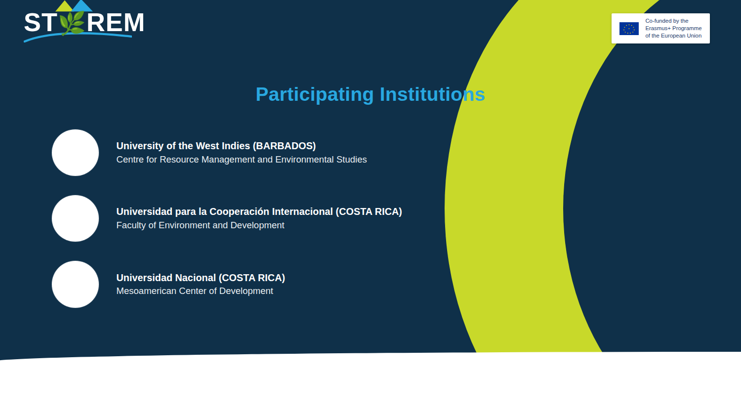ST🌿REM
Co-funded by the
Erasmus+ Programme
of the European Union
Participating Institutions
University of the West Indies (BARBADOS)
Centre for Resource Management and Environmental Studies
Universidad para la Cooperación Internacional (COSTA RICA)
Faculty of Environment and Development
Universidad Nacional (COSTA RICA)
Mesoamerican Center of Development